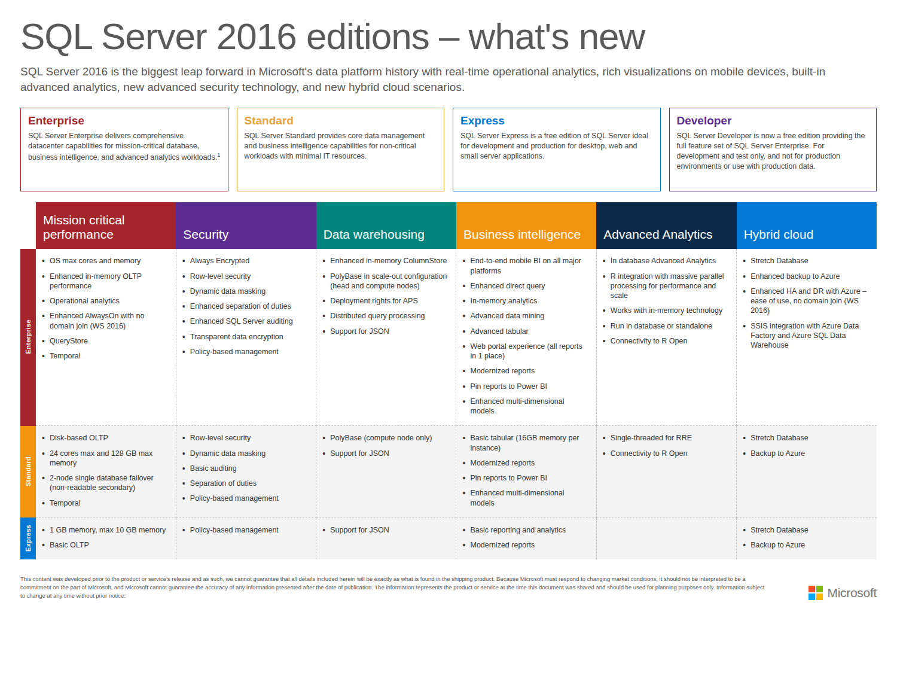SQL Server 2016 editions – what's new
SQL Server 2016 is the biggest leap forward in Microsoft's data platform history with real-time operational analytics, rich visualizations on mobile devices, built-in advanced analytics, new advanced security technology, and new hybrid cloud scenarios.
Enterprise
SQL Server Enterprise delivers comprehensive datacenter capabilities for mission-critical database, business intelligence, and advanced analytics workloads.1
Standard
SQL Server Standard provides core data management and business intelligence capabilities for non-critical workloads with minimal IT resources.
Express
SQL Server Express is a free edition of SQL Server ideal for development and production for desktop, web and small server applications.
Developer
SQL Server Developer is now a free edition providing the full feature set of SQL Server Enterprise. For development and test only, and not for production environments or use with production data.
| | Mission critical performance | Security | Data warehousing | Business intelligence | Advanced Analytics | Hybrid cloud |
| --- | --- | --- | --- | --- | --- | --- |
| Enterprise | OS max cores and memory Enhanced in-memory OLTP performance Operational analytics Enhanced AlwaysOn with no domain join (WS 2016) QueryStore Temporal | Always Encrypted Row-level security Dynamic data masking Enhanced separation of duties Enhanced SQL Server auditing Transparent data encryption Policy-based management | Enhanced in-memory ColumnStore PolyBase in scale-out configuration (head and compute nodes) Deployment rights for APS Distributed query processing Support for JSON | End-to-end mobile BI on all major platforms Enhanced direct query In-memory analytics Advanced data mining Advanced tabular Web portal experience (all reports in 1 place) Modernized reports Pin reports to Power BI Enhanced multi-dimensional models | In database Advanced Analytics R integration with massive parallel processing for performance and scale Works with in-memory technology Run in database or standalone Connectivity to R Open | Stretch Database Enhanced backup to Azure Enhanced HA and DR with Azure – ease of use, no domain join (WS 2016) SSIS integration with Azure Data Factory and Azure SQL Data Warehouse |
| Standard | Disk-based OLTP 24 cores max and 128 GB max memory 2-node single database failover (non-readable secondary) Temporal | Row-level security Dynamic data masking Basic auditing Separation of duties Policy-based management | PolyBase (compute node only) Support for JSON | Basic tabular (16GB memory per instance) Modernized reports Pin reports to Power BI Enhanced multi-dimensional models | Single-threaded for RRE Connectivity to R Open | Stretch Database Backup to Azure |
| Express | 1 GB memory, max 10 GB memory Basic OLTP | Policy-based management | Support for JSON | Basic reporting and analytics Modernized reports | | Stretch Database Backup to Azure |
This content was developed prior to the product or service's release and as such, we cannot guarantee that all details included herein will be exactly as what is found in the shipping product. Because Microsoft must respond to changing market conditions, it should not be interpreted to be a commitment on the part of Microsoft, and Microsoft cannot guarantee the accuracy of any information presented after the date of publication. The information represents the product or service at the time this document was shared and should be used for planning purposes only. Information subject to change at any time without prior notice.
Microsoft